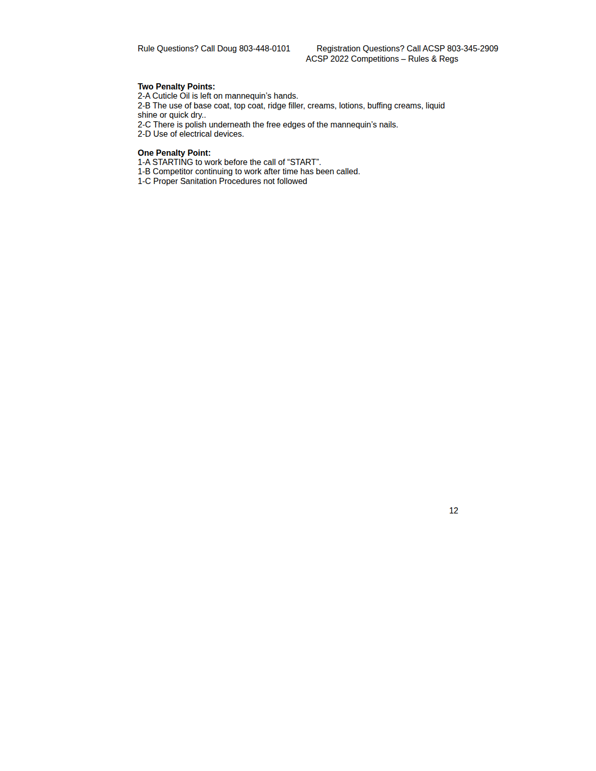Rule Questions? Call Doug 803-448-0101 Registration Questions? Call ACSP 803-345-2909
ACSP 2022 Competitions – Rules & Regs
Two Penalty Points:
2-A Cuticle Oil is left on mannequin’s hands.
2-B The use of base coat, top coat, ridge filler, creams, lotions, buffing creams, liquid shine or quick dry..
2-C There is polish underneath the free edges of the mannequin’s nails.
2-D Use of electrical devices.
One Penalty Point:
1-A STARTING to work before the call of “START”.
1-B Competitor continuing to work after time has been called.
1-C Proper Sanitation Procedures not followed
12